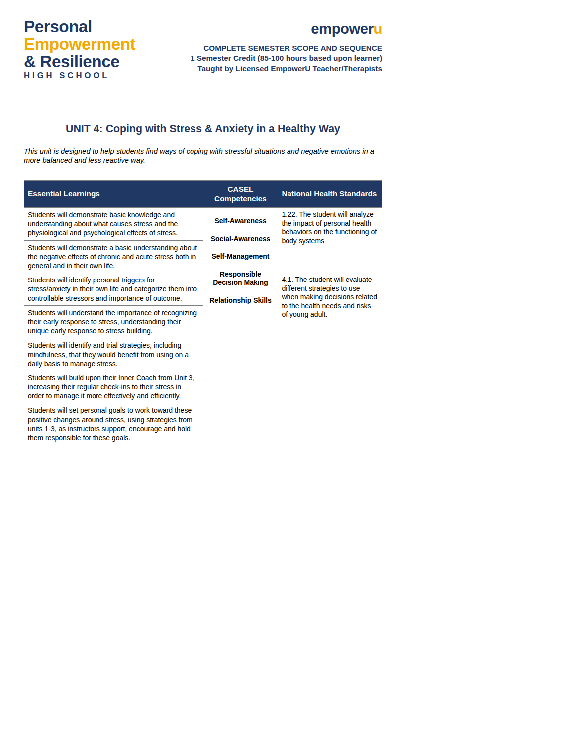Personal
Empowerment
& Resilience
HIGH SCHOOL
empoweru
COMPLETE SEMESTER SCOPE AND SEQUENCE
1 Semester Credit (85-100 hours based upon learner)
Taught by Licensed EmpowerU Teacher/Therapists
UNIT 4: Coping with Stress & Anxiety in a Healthy Way
This unit is designed to help students find ways of coping with stressful situations and negative emotions in a more balanced and less reactive way.
| Essential Learnings | CASEL Competencies | National Health Standards |
| --- | --- | --- |
| Students will demonstrate basic knowledge and understanding about what causes stress and the physiological and psychological effects of stress. | Self-Awareness Social-Awareness Self-Management Responsible Decision Making Relationship Skills | 1.22. The student will analyze the impact of personal health behaviors on the functioning of body systems |
| Students will demonstrate a basic understanding about the negative effects of chronic and acute stress both in general and in their own life. |
| Students will identify personal triggers for stress/anxiety in their own life and categorize them into controllable stressors and importance of outcome. | 4.1. The student will evaluate different strategies to use when making decisions related to the health needs and risks of young adult. |
| Students will understand the importance of recognizing their early response to stress, understanding their unique early response to stress building. |
| Students will identify and trial strategies, including mindfulness, that they would benefit from using on a daily basis to manage stress. | |
| Students will build upon their Inner Coach from Unit 3, increasing their regular check-ins to their stress in order to manage it more effectively and efficiently. |
| Students will set personal goals to work toward these positive changes around stress, using strategies from units 1-3, as instructors support, encourage and hold them responsible for these goals. |